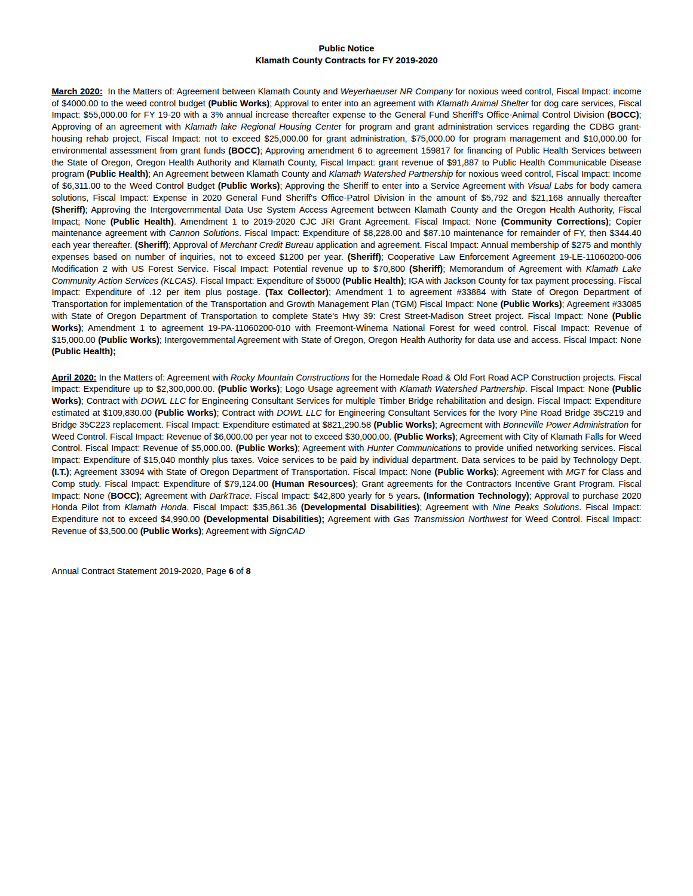Public Notice
Klamath County Contracts for FY 2019-2020
March 2020: In the Matters of: Agreement between Klamath County and Weyerhaeuser NR Company for noxious weed control, Fiscal Impact: income of $4000.00 to the weed control budget (Public Works); Approval to enter into an agreement with Klamath Animal Shelter for dog care services, Fiscal Impact: $55,000.00 for FY 19-20 with a 3% annual increase thereafter expense to the General Fund Sheriff's Office-Animal Control Division (BOCC); Approving of an agreement with Klamath lake Regional Housing Center for program and grant administration services regarding the CDBG grant-housing rehab project, Fiscal Impact: not to exceed $25,000.00 for grant administration, $75,000.00 for program management and $10,000.00 for environmental assessment from grant funds (BOCC); Approving amendment 6 to agreement 159817 for financing of Public Health Services between the State of Oregon, Oregon Health Authority and Klamath County, Fiscal Impact: grant revenue of $91,887 to Public Health Communicable Disease program (Public Health); An Agreement between Klamath County and Klamath Watershed Partnership for noxious weed control, Fiscal Impact: Income of $6,311.00 to the Weed Control Budget (Public Works); Approving the Sheriff to enter into a Service Agreement with Visual Labs for body camera solutions, Fiscal Impact: Expense in 2020 General Fund Sheriff's Office-Patrol Division in the amount of $5,792 and $21,168 annually thereafter (Sheriff); Approving the Intergovernmental Data Use System Access Agreement between Klamath County and the Oregon Health Authority, Fiscal Impact; None (Public Health). Amendment 1 to 2019-2020 CJC JRI Grant Agreement. Fiscal Impact: None (Community Corrections); Copier maintenance agreement with Cannon Solutions. Fiscal Impact: Expenditure of $8,228.00 and $87.10 maintenance for remainder of FY, then $344.40 each year thereafter. (Sheriff); Approval of Merchant Credit Bureau application and agreement. Fiscal Impact: Annual membership of $275 and monthly expenses based on number of inquiries, not to exceed $1200 per year. (Sheriff); Cooperative Law Enforcement Agreement 19-LE-11060200-006 Modification 2 with US Forest Service. Fiscal Impact: Potential revenue up to $70,800 (Sheriff); Memorandum of Agreement with Klamath Lake Community Action Services (KLCAS). Fiscal Impact: Expenditure of $5000 (Public Health); IGA with Jackson County for tax payment processing. Fiscal Impact: Expenditure of .12 per item plus postage. (Tax Collector); Amendment 1 to agreement #33884 with State of Oregon Department of Transportation for implementation of the Transportation and Growth Management Plan (TGM) Fiscal Impact: None (Public Works); Agreement #33085 with State of Oregon Department of Transportation to complete State's Hwy 39: Crest Street-Madison Street project. Fiscal Impact: None (Public Works); Amendment 1 to agreement 19-PA-11060200-010 with Freemont-Winema National Forest for weed control. Fiscal Impact: Revenue of $15,000.00 (Public Works); Intergovernmental Agreement with State of Oregon, Oregon Health Authority for data use and access. Fiscal Impact: None (Public Health);
April 2020: In the Matters of: Agreement with Rocky Mountain Constructions for the Homedale Road & Old Fort Road ACP Construction projects. Fiscal Impact: Expenditure up to $2,300,000.00. (Public Works); Logo Usage agreement with Klamath Watershed Partnership. Fiscal Impact: None (Public Works); Contract with DOWL LLC for Engineering Consultant Services for multiple Timber Bridge rehabilitation and design. Fiscal Impact: Expenditure estimated at $109,830.00 (Public Works); Contract with DOWL LLC for Engineering Consultant Services for the Ivory Pine Road Bridge 35C219 and Bridge 35C223 replacement. Fiscal Impact: Expenditure estimated at $821,290.58 (Public Works); Agreement with Bonneville Power Administration for Weed Control. Fiscal Impact: Revenue of $6,000.00 per year not to exceed $30,000.00. (Public Works); Agreement with City of Klamath Falls for Weed Control. Fiscal Impact: Revenue of $5,000.00. (Public Works); Agreement with Hunter Communications to provide unified networking services. Fiscal Impact: Expenditure of $15,040 monthly plus taxes. Voice services to be paid by individual department. Data services to be paid by Technology Dept. (I.T.); Agreement 33094 with State of Oregon Department of Transportation. Fiscal Impact: None (Public Works); Agreement with MGT for Class and Comp study. Fiscal Impact: Expenditure of $79,124.00 (Human Resources); Grant agreements for the Contractors Incentive Grant Program. Fiscal Impact: None (BOCC); Agreement with DarkTrace. Fiscal Impact: $42,800 yearly for 5 years. (Information Technology); Approval to purchase 2020 Honda Pilot from Klamath Honda. Fiscal Impact: $35,861.36 (Developmental Disabilities); Agreement with Nine Peaks Solutions. Fiscal Impact: Expenditure not to exceed $4,990.00 (Developmental Disabilities); Agreement with Gas Transmission Northwest for Weed Control. Fiscal Impact: Revenue of $3,500.00 (Public Works); Agreement with SignCAD
Annual Contract Statement 2019-2020, Page 6 of 8